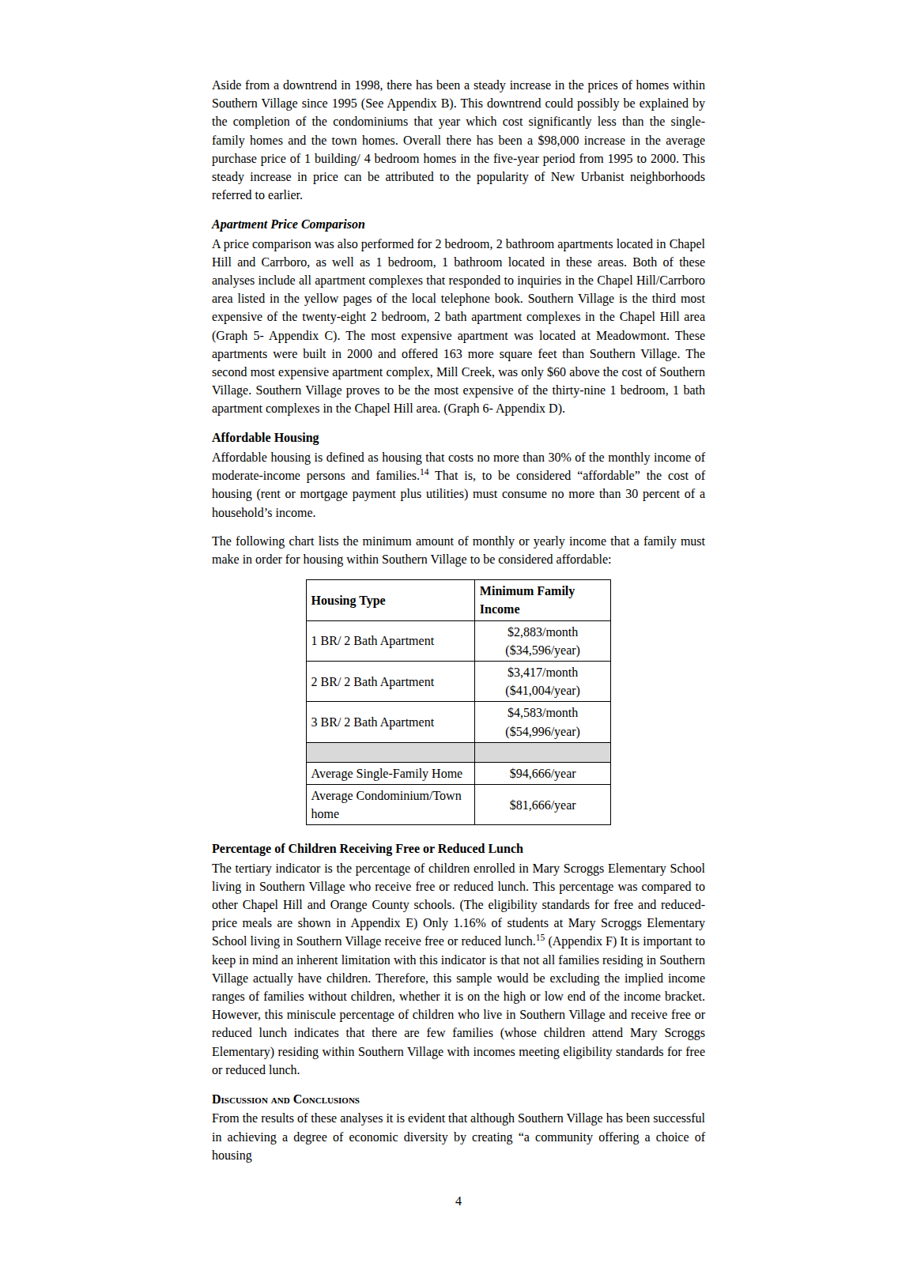Aside from a downtrend in 1998, there has been a steady increase in the prices of homes within Southern Village since 1995 (See Appendix B). This downtrend could possibly be explained by the completion of the condominiums that year which cost significantly less than the single-family homes and the town homes. Overall there has been a $98,000 increase in the average purchase price of 1 building/ 4 bedroom homes in the five-year period from 1995 to 2000. This steady increase in price can be attributed to the popularity of New Urbanist neighborhoods referred to earlier.
Apartment Price Comparison
A price comparison was also performed for 2 bedroom, 2 bathroom apartments located in Chapel Hill and Carrboro, as well as 1 bedroom, 1 bathroom located in these areas. Both of these analyses include all apartment complexes that responded to inquiries in the Chapel Hill/Carrboro area listed in the yellow pages of the local telephone book. Southern Village is the third most expensive of the twenty-eight 2 bedroom, 2 bath apartment complexes in the Chapel Hill area (Graph 5- Appendix C). The most expensive apartment was located at Meadowmont. These apartments were built in 2000 and offered 163 more square feet than Southern Village. The second most expensive apartment complex, Mill Creek, was only $60 above the cost of Southern Village. Southern Village proves to be the most expensive of the thirty-nine 1 bedroom, 1 bath apartment complexes in the Chapel Hill area. (Graph 6- Appendix D).
Affordable Housing
Affordable housing is defined as housing that costs no more than 30% of the monthly income of moderate-income persons and families.14 That is, to be considered “affordable” the cost of housing (rent or mortgage payment plus utilities) must consume no more than 30 percent of a household’s income.
The following chart lists the minimum amount of monthly or yearly income that a family must make in order for housing within Southern Village to be considered affordable:
| Housing Type | Minimum Family Income |
| --- | --- |
| 1 BR/ 2 Bath Apartment | $2,883/month ($34,596/year) |
| 2 BR/ 2 Bath Apartment | $3,417/month ($41,004/year) |
| 3 BR/ 2 Bath Apartment | $4,583/month ($54,996/year) |
| Average Single-Family Home | $94,666/year |
| Average Condominium/Town home | $81,666/year |
Percentage of Children Receiving Free or Reduced Lunch
The tertiary indicator is the percentage of children enrolled in Mary Scroggs Elementary School living in Southern Village who receive free or reduced lunch. This percentage was compared to other Chapel Hill and Orange County schools. (The eligibility standards for free and reduced-price meals are shown in Appendix E) Only 1.16% of students at Mary Scroggs Elementary School living in Southern Village receive free or reduced lunch.15 (Appendix F) It is important to keep in mind an inherent limitation with this indicator is that not all families residing in Southern Village actually have children. Therefore, this sample would be excluding the implied income ranges of families without children, whether it is on the high or low end of the income bracket. However, this miniscule percentage of children who live in Southern Village and receive free or reduced lunch indicates that there are few families (whose children attend Mary Scroggs Elementary) residing within Southern Village with incomes meeting eligibility standards for free or reduced lunch.
Discussion and Conclusions
From the results of these analyses it is evident that although Southern Village has been successful in achieving a degree of economic diversity by creating “a community offering a choice of housing
4